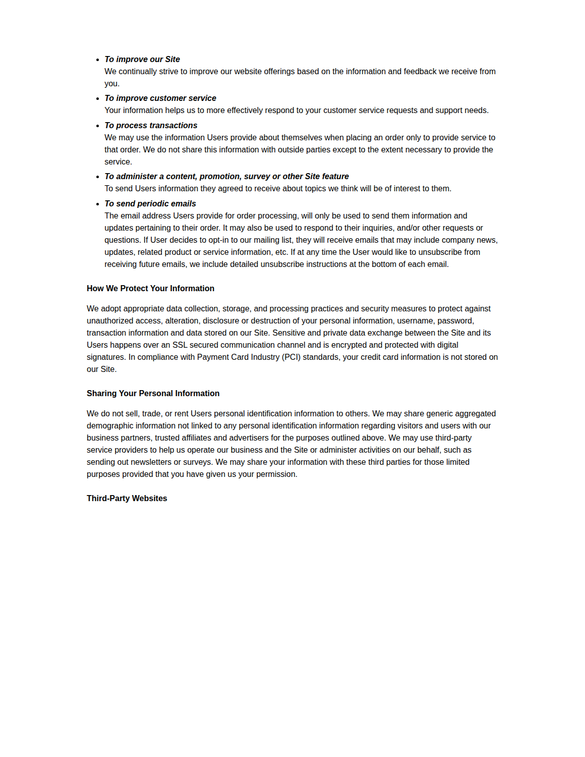To improve our Site
We continually strive to improve our website offerings based on the information and feedback we receive from you.
To improve customer service
Your information helps us to more effectively respond to your customer service requests and support needs.
To process transactions
We may use the information Users provide about themselves when placing an order only to provide service to that order. We do not share this information with outside parties except to the extent necessary to provide the service.
To administer a content, promotion, survey or other Site feature
To send Users information they agreed to receive about topics we think will be of interest to them.
To send periodic emails
The email address Users provide for order processing, will only be used to send them information and updates pertaining to their order. It may also be used to respond to their inquiries, and/or other requests or questions. If User decides to opt-in to our mailing list, they will receive emails that may include company news, updates, related product or service information, etc. If at any time the User would like to unsubscribe from receiving future emails, we include detailed unsubscribe instructions at the bottom of each email.
How We Protect Your Information
We adopt appropriate data collection, storage, and processing practices and security measures to protect against unauthorized access, alteration, disclosure or destruction of your personal information, username, password, transaction information and data stored on our Site. Sensitive and private data exchange between the Site and its Users happens over an SSL secured communication channel and is encrypted and protected with digital signatures. In compliance with Payment Card Industry (PCI) standards, your credit card information is not stored on our Site.
Sharing Your Personal Information
We do not sell, trade, or rent Users personal identification information to others. We may share generic aggregated demographic information not linked to any personal identification information regarding visitors and users with our business partners, trusted affiliates and advertisers for the purposes outlined above. We may use third-party service providers to help us operate our business and the Site or administer activities on our behalf, such as sending out newsletters or surveys. We may share your information with these third parties for those limited purposes provided that you have given us your permission.
Third-Party Websites